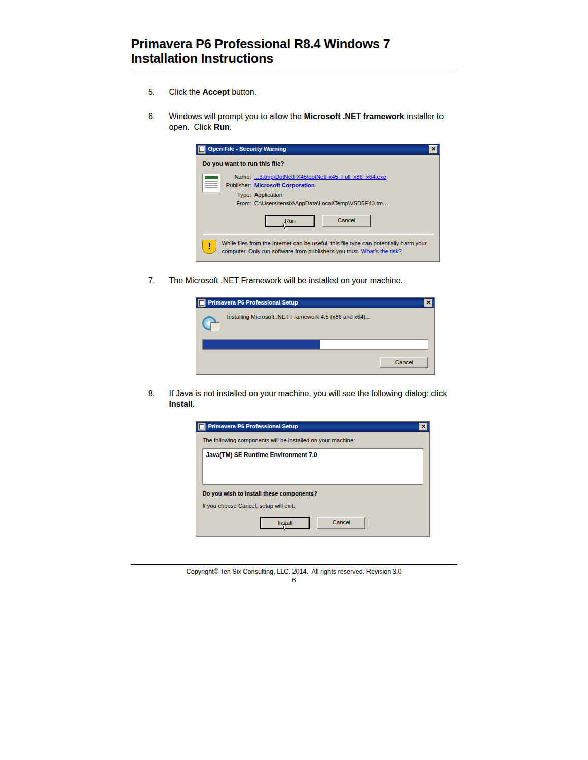Primavera P6 Professional R8.4 Windows 7 Installation Instructions
5. Click the Accept button.
6. Windows will prompt you to allow the Microsoft .NET framework installer to open. Click Run.
Open File - Security Warning ✕
Do you want to run this file?
| Name: | ...3.tmp\DotNetFX45\dotNetFx45_Full_x86_x64.exe |
| Publisher: | Microsoft Corporation |
| Type: | Application |
| From: | C:\Users\tensix\AppData\Local\Temp\VSD5F43.tm… |
Run
Cancel
While files from the Internet can be useful, this file type can potentially harm your computer. Only run software from publishers you trust. What's the risk?
7. The Microsoft .NET Framework will be installed on your machine.
Primavera P6 Professional Setup ✕
Installing Microsoft .NET Framework 4.5 (x86 and x64)...
Cancel
8. If Java is not installed on your machine, you will see the following dialog: click Install.
Primavera P6 Professional Setup ✕
The following components will be installed on your machine:
Java(TM) SE Runtime Environment 7.0
Do you wish to install these components?
If you choose Cancel, setup will exit.
Install
Cancel
Copyright© Ten Six Consulting, LLC. 2014. All rights reserved. Revision 3.0
6